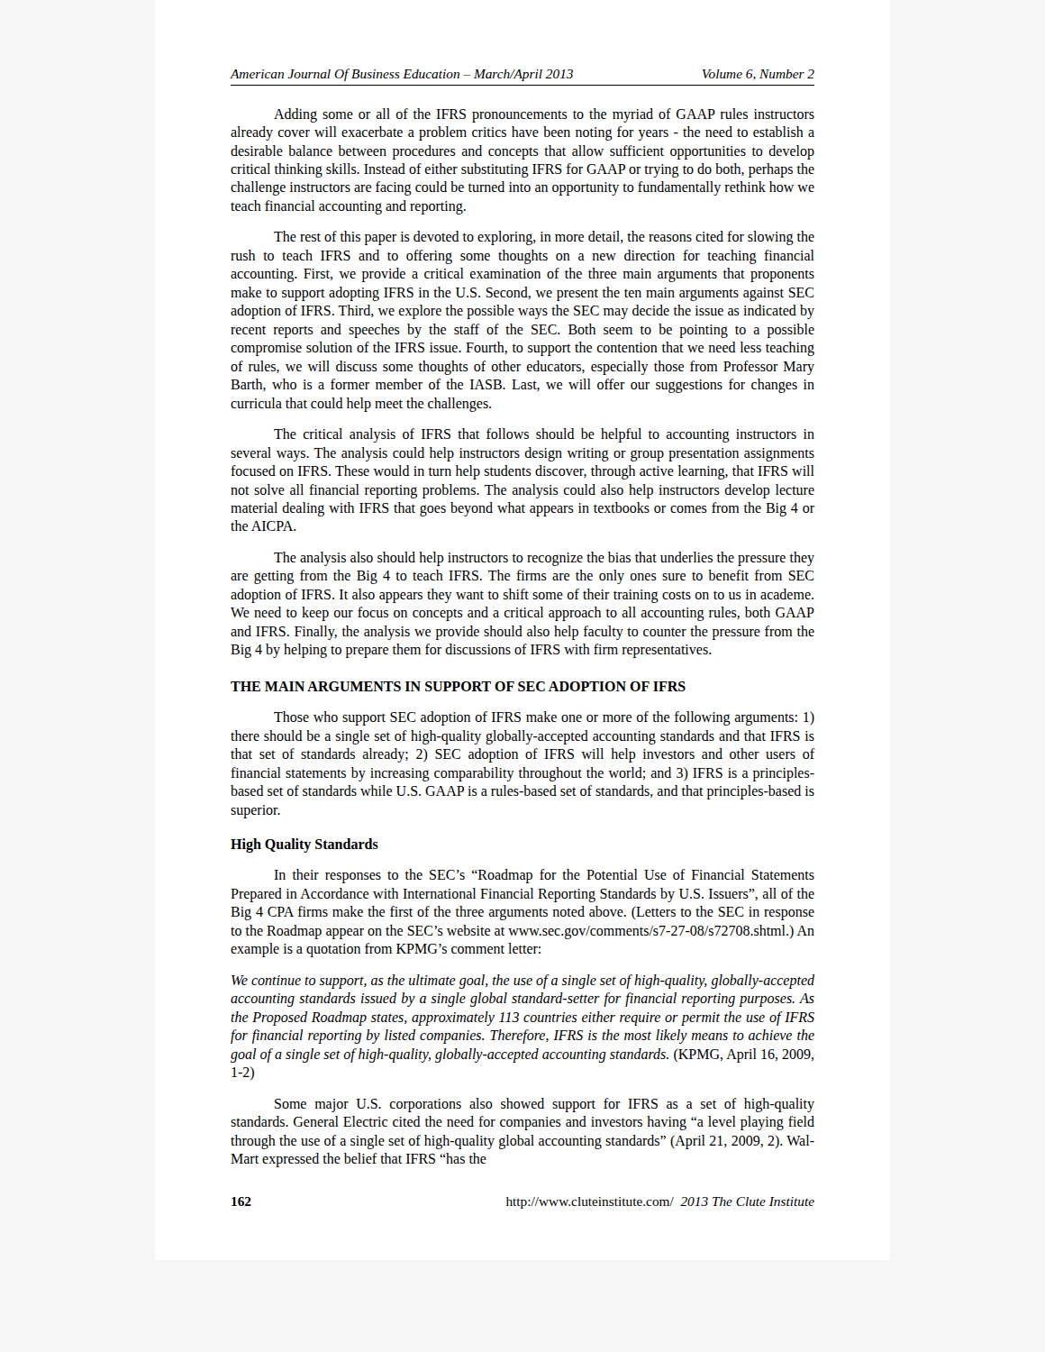American Journal Of Business Education – March/April 2013 Volume 6, Number 2
Adding some or all of the IFRS pronouncements to the myriad of GAAP rules instructors already cover will exacerbate a problem critics have been noting for years - the need to establish a desirable balance between procedures and concepts that allow sufficient opportunities to develop critical thinking skills. Instead of either substituting IFRS for GAAP or trying to do both, perhaps the challenge instructors are facing could be turned into an opportunity to fundamentally rethink how we teach financial accounting and reporting.
The rest of this paper is devoted to exploring, in more detail, the reasons cited for slowing the rush to teach IFRS and to offering some thoughts on a new direction for teaching financial accounting. First, we provide a critical examination of the three main arguments that proponents make to support adopting IFRS in the U.S. Second, we present the ten main arguments against SEC adoption of IFRS. Third, we explore the possible ways the SEC may decide the issue as indicated by recent reports and speeches by the staff of the SEC. Both seem to be pointing to a possible compromise solution of the IFRS issue. Fourth, to support the contention that we need less teaching of rules, we will discuss some thoughts of other educators, especially those from Professor Mary Barth, who is a former member of the IASB. Last, we will offer our suggestions for changes in curricula that could help meet the challenges.
The critical analysis of IFRS that follows should be helpful to accounting instructors in several ways. The analysis could help instructors design writing or group presentation assignments focused on IFRS. These would in turn help students discover, through active learning, that IFRS will not solve all financial reporting problems. The analysis could also help instructors develop lecture material dealing with IFRS that goes beyond what appears in textbooks or comes from the Big 4 or the AICPA.
The analysis also should help instructors to recognize the bias that underlies the pressure they are getting from the Big 4 to teach IFRS. The firms are the only ones sure to benefit from SEC adoption of IFRS. It also appears they want to shift some of their training costs on to us in academe. We need to keep our focus on concepts and a critical approach to all accounting rules, both GAAP and IFRS. Finally, the analysis we provide should also help faculty to counter the pressure from the Big 4 by helping to prepare them for discussions of IFRS with firm representatives.
The Main Arguments In Support Of SEC Adoption Of IFRS
Those who support SEC adoption of IFRS make one or more of the following arguments: 1) there should be a single set of high-quality globally-accepted accounting standards and that IFRS is that set of standards already; 2) SEC adoption of IFRS will help investors and other users of financial statements by increasing comparability throughout the world; and 3) IFRS is a principles-based set of standards while U.S. GAAP is a rules-based set of standards, and that principles-based is superior.
High Quality Standards
In their responses to the SEC’s “Roadmap for the Potential Use of Financial Statements Prepared in Accordance with International Financial Reporting Standards by U.S. Issuers”, all of the Big 4 CPA firms make the first of the three arguments noted above. (Letters to the SEC in response to the Roadmap appear on the SEC’s website at www.sec.gov/comments/s7-27-08/s72708.shtml.) An example is a quotation from KPMG’s comment letter:
We continue to support, as the ultimate goal, the use of a single set of high-quality, globally-accepted accounting standards issued by a single global standard-setter for financial reporting purposes. As the Proposed Roadmap states, approximately 113 countries either require or permit the use of IFRS for financial reporting by listed companies. Therefore, IFRS is the most likely means to achieve the goal of a single set of high-quality, globally-accepted accounting standards. (KPMG, April 16, 2009, 1-2)
Some major U.S. corporations also showed support for IFRS as a set of high-quality standards. General Electric cited the need for companies and investors having “a level playing field through the use of a single set of high-quality global accounting standards” (April 21, 2009, 2). Wal-Mart expressed the belief that IFRS “has the
162 http://www.cluteinstitute.com/ 2013 The Clute Institute